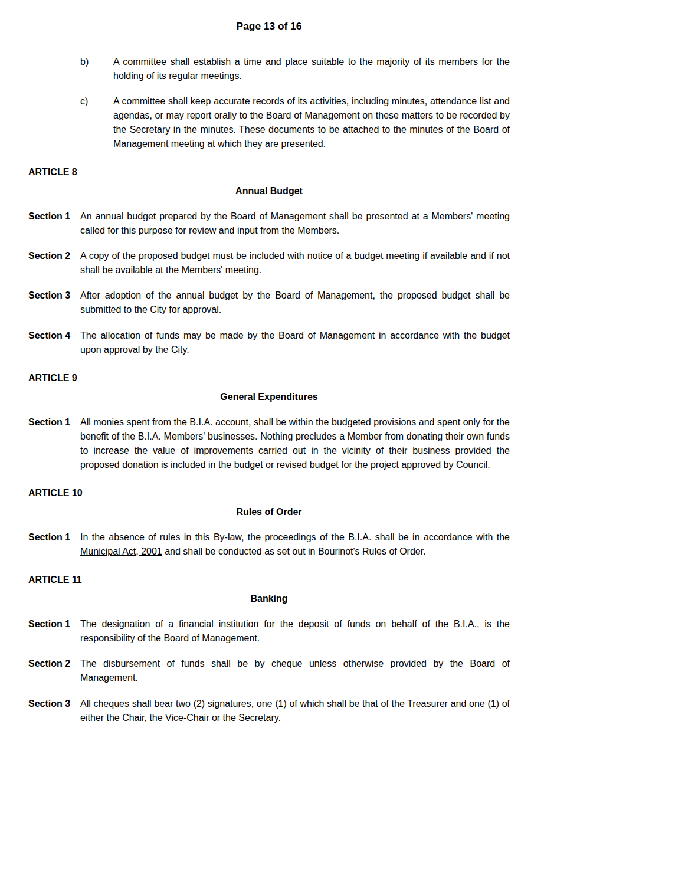Page 13 of 16
b)
A committee shall establish a time and place suitable to the majority of its members for the holding of its regular meetings.
c)
A committee shall keep accurate records of its activities, including minutes, attendance list and agendas, or may report orally to the Board of Management on these matters to be recorded by the Secretary in the minutes. These documents to be attached to the minutes of the Board of Management meeting at which they are presented.
ARTICLE 8
Annual Budget
Section 1
An annual budget prepared by the Board of Management shall be presented at a Members' meeting called for this purpose for review and input from the Members.
Section 2
A copy of the proposed budget must be included with notice of a budget meeting if available and if not shall be available at the Members' meeting.
Section 3
After adoption of the annual budget by the Board of Management, the proposed budget shall be submitted to the City for approval.
Section 4
The allocation of funds may be made by the Board of Management in accordance with the budget upon approval by the City.
ARTICLE 9
General Expenditures
Section 1
All monies spent from the B.I.A. account, shall be within the budgeted provisions and spent only for the benefit of the B.I.A. Members' businesses. Nothing precludes a Member from donating their own funds to increase the value of improvements carried out in the vicinity of their business provided the proposed donation is included in the budget or revised budget for the project approved by Council.
ARTICLE 10
Rules of Order
Section 1
In the absence of rules in this By-law, the proceedings of the B.I.A. shall be in accordance with the Municipal Act, 2001 and shall be conducted as set out in Bourinot's Rules of Order.
ARTICLE 11
Banking
Section 1
The designation of a financial institution for the deposit of funds on behalf of the B.I.A., is the responsibility of the Board of Management.
Section 2
The disbursement of funds shall be by cheque unless otherwise provided by the Board of Management.
Section 3
All cheques shall bear two (2) signatures, one (1) of which shall be that of the Treasurer and one (1) of either the Chair, the Vice-Chair or the Secretary.